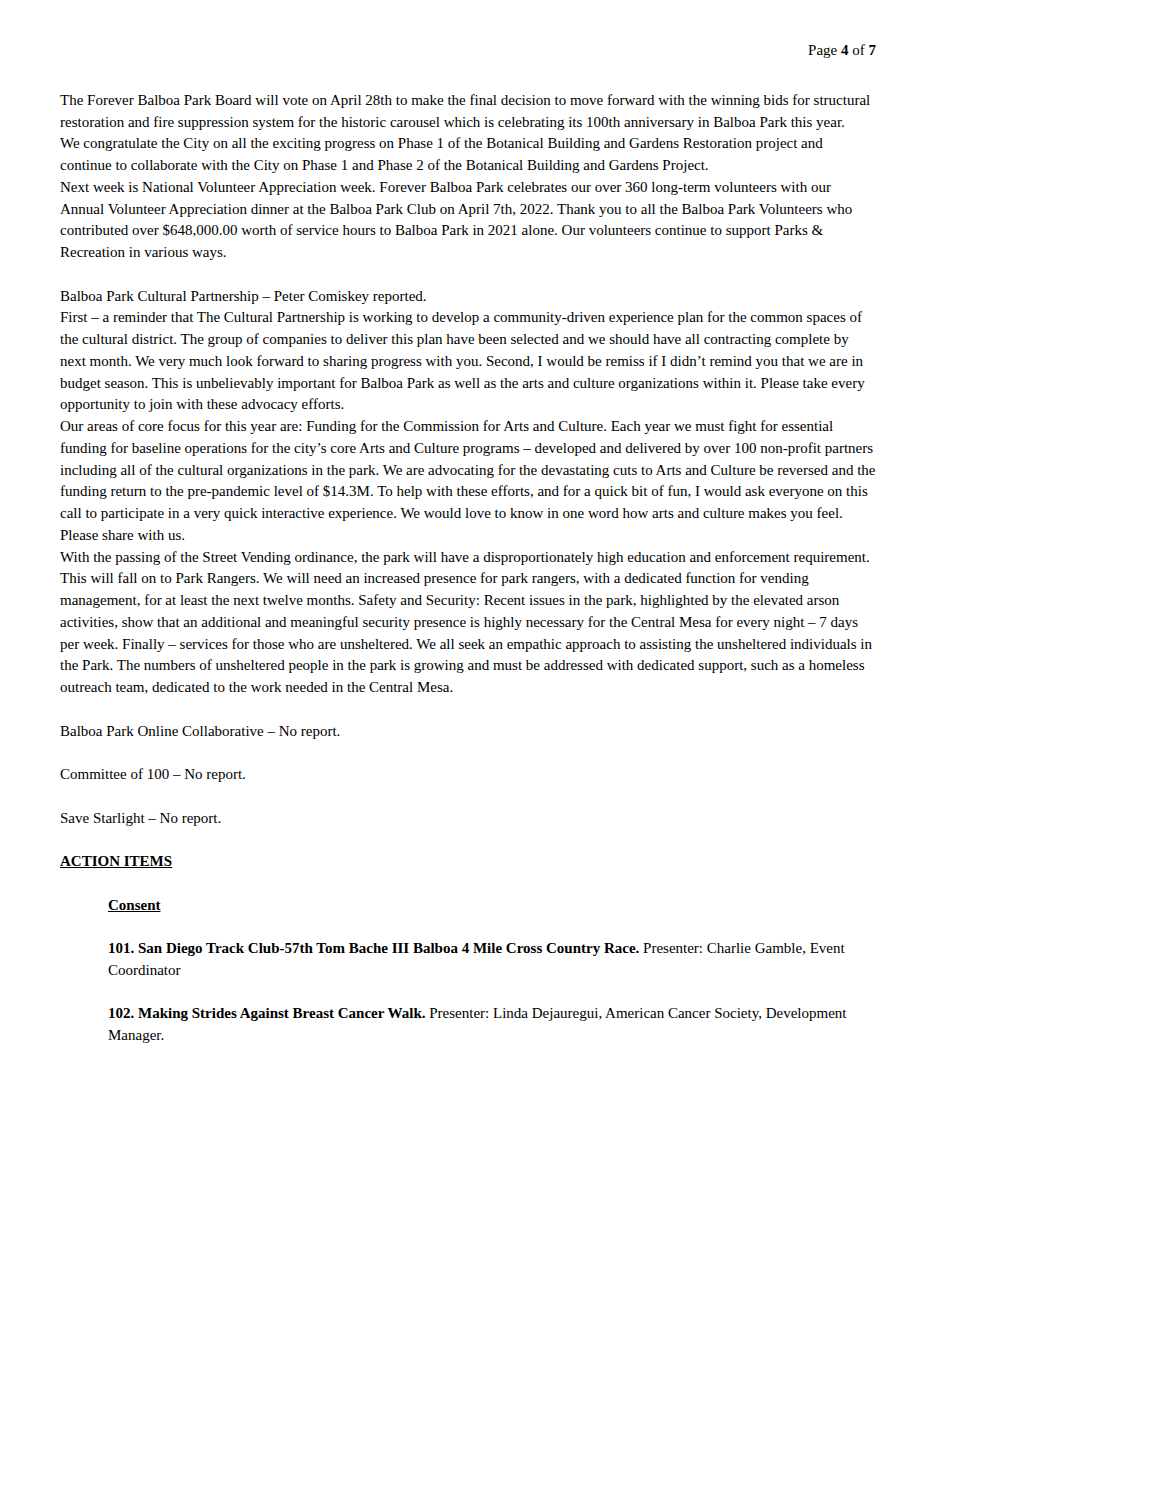Page 4 of 7
The Forever Balboa Park Board will vote on April 28th to make the final decision to move forward with the winning bids for structural restoration and fire suppression system for the historic carousel which is celebrating its 100th anniversary in Balboa Park this year.
We congratulate the City on all the exciting progress on Phase 1 of the Botanical Building and Gardens Restoration project and continue to collaborate with the City on Phase 1 and Phase 2 of the Botanical Building and Gardens Project.
Next week is National Volunteer Appreciation week. Forever Balboa Park celebrates our over 360 long-term volunteers with our Annual Volunteer Appreciation dinner at the Balboa Park Club on April 7th, 2022. Thank you to all the Balboa Park Volunteers who contributed over $648,000.00 worth of service hours to Balboa Park in 2021 alone. Our volunteers continue to support Parks & Recreation in various ways.
Balboa Park Cultural Partnership – Peter Comiskey reported.
First – a reminder that The Cultural Partnership is working to develop a community-driven experience plan for the common spaces of the cultural district. The group of companies to deliver this plan have been selected and we should have all contracting complete by next month. We very much look forward to sharing progress with you. Second, I would be remiss if I didn’t remind you that we are in budget season. This is unbelievably important for Balboa Park as well as the arts and culture organizations within it. Please take every opportunity to join with these advocacy efforts.
Our areas of core focus for this year are: Funding for the Commission for Arts and Culture. Each year we must fight for essential funding for baseline operations for the city’s core Arts and Culture programs – developed and delivered by over 100 non-profit partners including all of the cultural organizations in the park. We are advocating for the devastating cuts to Arts and Culture be reversed and the funding return to the pre-pandemic level of $14.3M. To help with these efforts, and for a quick bit of fun, I would ask everyone on this call to participate in a very quick interactive experience. We would love to know in one word how arts and culture makes you feel. Please share with us.
With the passing of the Street Vending ordinance, the park will have a disproportionately high education and enforcement requirement. This will fall on to Park Rangers. We will need an increased presence for park rangers, with a dedicated function for vending management, for at least the next twelve months. Safety and Security: Recent issues in the park, highlighted by the elevated arson activities, show that an additional and meaningful security presence is highly necessary for the Central Mesa for every night – 7 days per week. Finally – services for those who are unsheltered. We all seek an empathic approach to assisting the unsheltered individuals in the Park. The numbers of unsheltered people in the park is growing and must be addressed with dedicated support, such as a homeless outreach team, dedicated to the work needed in the Central Mesa.
Balboa Park Online Collaborative – No report.
Committee of 100 – No report.
Save Starlight – No report.
ACTION ITEMS
Consent
101. San Diego Track Club-57th Tom Bache III Balboa 4 Mile Cross Country Race. Presenter: Charlie Gamble, Event Coordinator
102. Making Strides Against Breast Cancer Walk. Presenter: Linda Dejauregui, American Cancer Society, Development Manager.